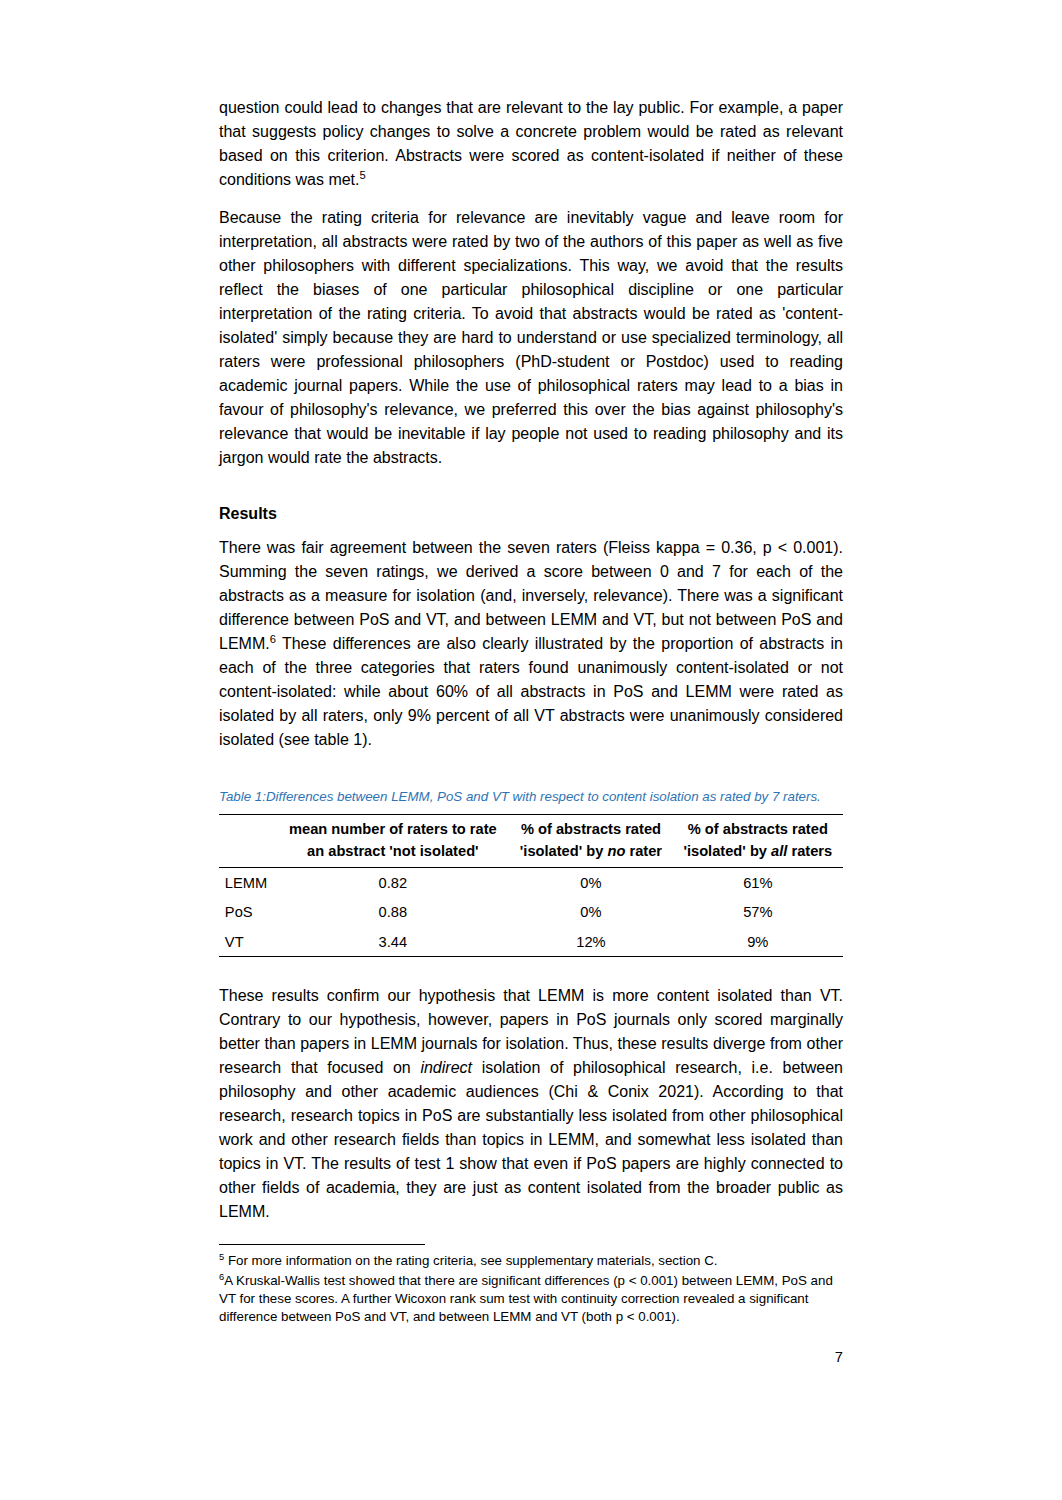question could lead to changes that are relevant to the lay public. For example, a paper that suggests policy changes to solve a concrete problem would be rated as relevant based on this criterion. Abstracts were scored as content-isolated if neither of these conditions was met.5
Because the rating criteria for relevance are inevitably vague and leave room for interpretation, all abstracts were rated by two of the authors of this paper as well as five other philosophers with different specializations. This way, we avoid that the results reflect the biases of one particular philosophical discipline or one particular interpretation of the rating criteria. To avoid that abstracts would be rated as 'content-isolated' simply because they are hard to understand or use specialized terminology, all raters were professional philosophers (PhD-student or Postdoc) used to reading academic journal papers. While the use of philosophical raters may lead to a bias in favour of philosophy's relevance, we preferred this over the bias against philosophy's relevance that would be inevitable if lay people not used to reading philosophy and its jargon would rate the abstracts.
Results
There was fair agreement between the seven raters (Fleiss kappa = 0.36, p < 0.001). Summing the seven ratings, we derived a score between 0 and 7 for each of the abstracts as a measure for isolation (and, inversely, relevance). There was a significant difference between PoS and VT, and between LEMM and VT, but not between PoS and LEMM.6 These differences are also clearly illustrated by the proportion of abstracts in each of the three categories that raters found unanimously content-isolated or not content-isolated: while about 60% of all abstracts in PoS and LEMM were rated as isolated by all raters, only 9% percent of all VT abstracts were unanimously considered isolated (see table 1).
Table 1:Differences between LEMM, PoS and VT with respect to content isolation as rated by 7 raters.
| | mean number of raters to rate an abstract 'not isolated' | % of abstracts rated 'isolated' by no rater | % of abstracts rated 'isolated' by all raters |
| --- | --- | --- | --- |
| LEMM | 0.82 | 0% | 61% |
| PoS | 0.88 | 0% | 57% |
| VT | 3.44 | 12% | 9% |
These results confirm our hypothesis that LEMM is more content isolated than VT. Contrary to our hypothesis, however, papers in PoS journals only scored marginally better than papers in LEMM journals for isolation. Thus, these results diverge from other research that focused on indirect isolation of philosophical research, i.e. between philosophy and other academic audiences (Chi & Conix 2021). According to that research, research topics in PoS are substantially less isolated from other philosophical work and other research fields than topics in LEMM, and somewhat less isolated than topics in VT. The results of test 1 show that even if PoS papers are highly connected to other fields of academia, they are just as content isolated from the broader public as LEMM.
5 For more information on the rating criteria, see supplementary materials, section C.
6A Kruskal-Wallis test showed that there are significant differences (p < 0.001) between LEMM, PoS and VT for these scores. A further Wicoxon rank sum test with continuity correction revealed a significant difference between PoS and VT, and between LEMM and VT (both p < 0.001).
7